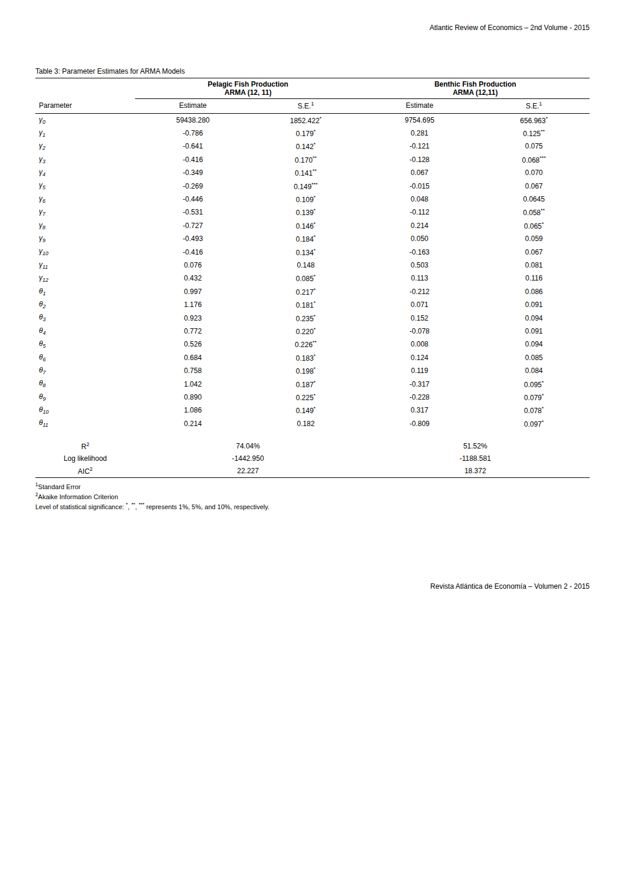Atlantic Review of Economics – 2nd Volume - 2015
Table 3: Parameter Estimates for ARMA Models
| | Pelagic Fish Production ARMA (12, 11) | Benthic Fish Production ARMA (12,11) |
| --- | --- | --- |
| Parameter | Estimate | S.E. 1 | Estimate | S.E. 1 |
| γ 0 | 59438.280 | 1852.422 * | 9754.695 | 656.963 * |
| γ 1 | -0.786 | 0.179 * | 0.281 | 0.125 ** |
| γ 2 | -0.641 | 0.142 * | -0.121 | 0.075 |
| γ 3 | -0.416 | 0.170 ** | -0.128 | 0.068 *** |
| γ 4 | -0.349 | 0.141 ** | 0.067 | 0.070 |
| γ 5 | -0.269 | 0.149 *** | -0.015 | 0.067 |
| γ 6 | -0.446 | 0.109 * | 0.048 | 0.0645 |
| γ 7 | -0.531 | 0.139 * | -0.112 | 0.058 ** |
| γ 8 | -0.727 | 0.146 * | 0.214 | 0.065 * |
| γ 9 | -0.493 | 0.184 * | 0.050 | 0.059 |
| γ 10 | -0.416 | 0.134 * | -0.163 | 0.067 |
| γ 11 | 0.076 | 0.148 | 0.503 | 0.081 |
| γ 12 | 0.432 | 0.085 * | 0.113 | 0.116 |
| θ 1 | 0.997 | 0.217 * | -0.212 | 0.086 |
| θ 2 | 1.176 | 0.181 * | 0.071 | 0.091 |
| θ 3 | 0.923 | 0.235 * | 0.152 | 0.094 |
| θ 4 | 0.772 | 0.220 * | -0.078 | 0.091 |
| θ 5 | 0.526 | 0.226 ** | 0.008 | 0.094 |
| θ 6 | 0.684 | 0.183 * | 0.124 | 0.085 |
| θ 7 | 0.758 | 0.198 * | 0.119 | 0.084 |
| θ 8 | 1.042 | 0.187 * | -0.317 | 0.095 * |
| θ 9 | 0.890 | 0.225 * | -0.228 | 0.079 * |
| θ 10 | 1.086 | 0.149 * | 0.317 | 0.078 * |
| θ 11 | 0.214 | 0.182 | -0.809 | 0.097 * |
| R 2 | 74.04% | 51.52% |
| Log likelihood | -1442.950 | -1188.581 |
| AIC 2 | 22.227 | 18.372 |
1 Standard Error
2 Akaike Information Criterion
Level of statistical significance: *, **, *** represents 1%, 5%, and 10%, respectively.
Revista Atlántica de Economía – Volumen 2 - 2015